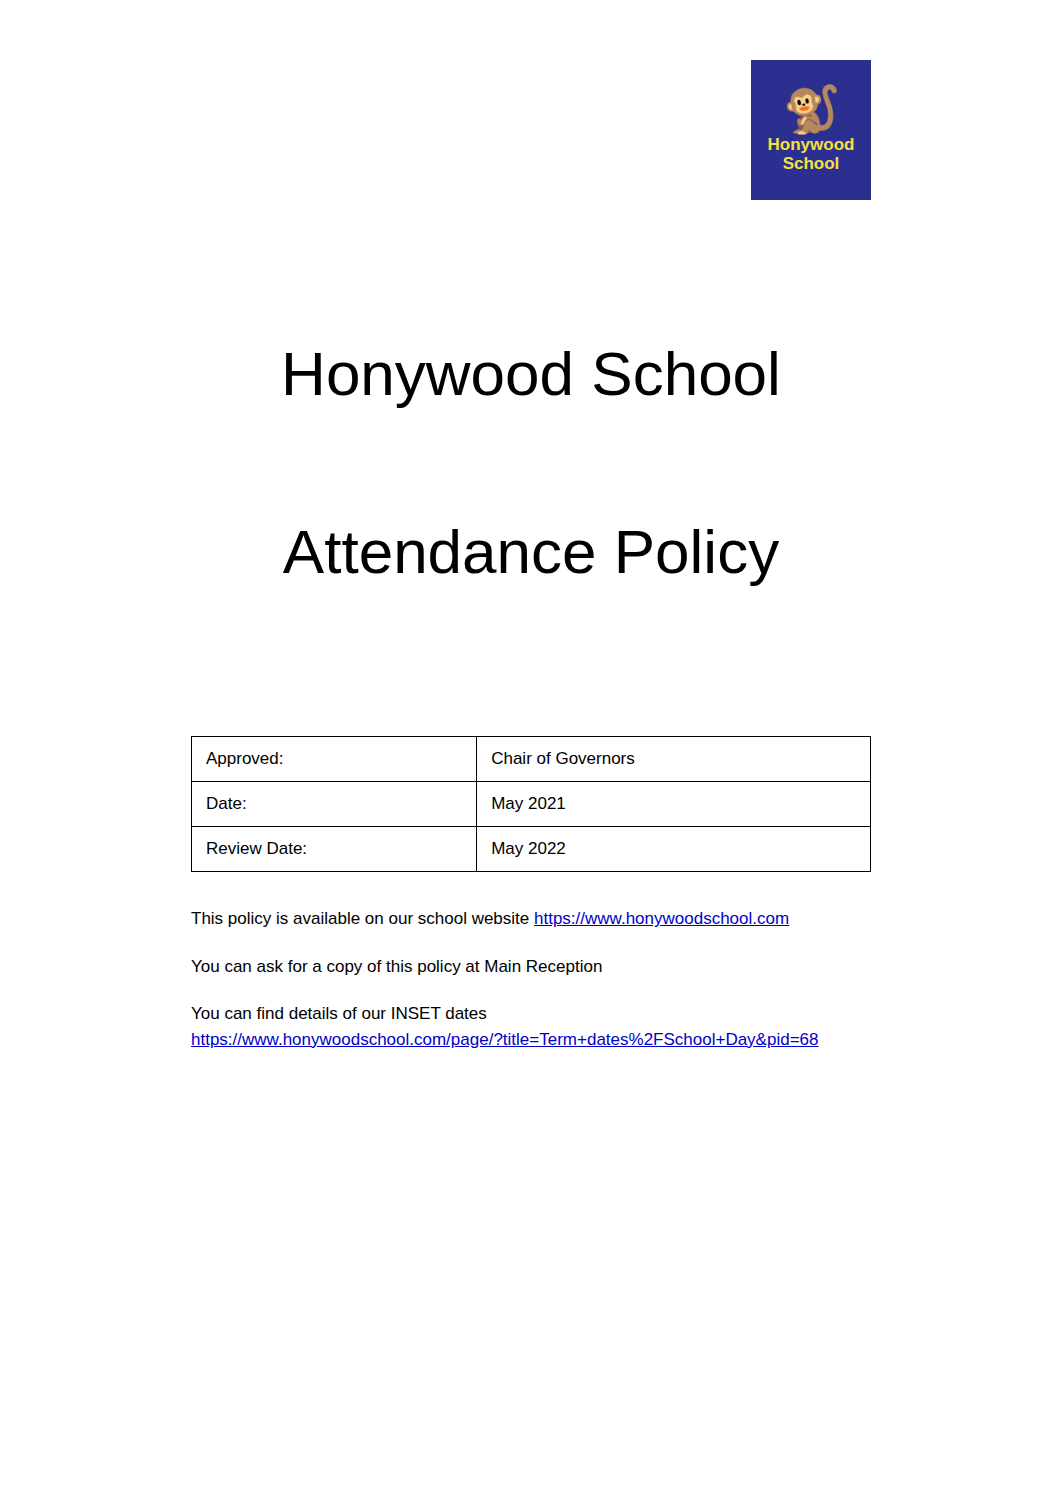🐒 Honywood
School
Honywood School
Attendance Policy
| Approved: | Chair of Governors |
| Date: | May 2021 |
| Review Date: | May 2022 |
This policy is available on our school website https://www.honywoodschool.com
You can ask for a copy of this policy at Main Reception
You can find details of our INSET dates
https://www.honywoodschool.com/page/?title=Term+dates%2FSchool+Day&pid=68